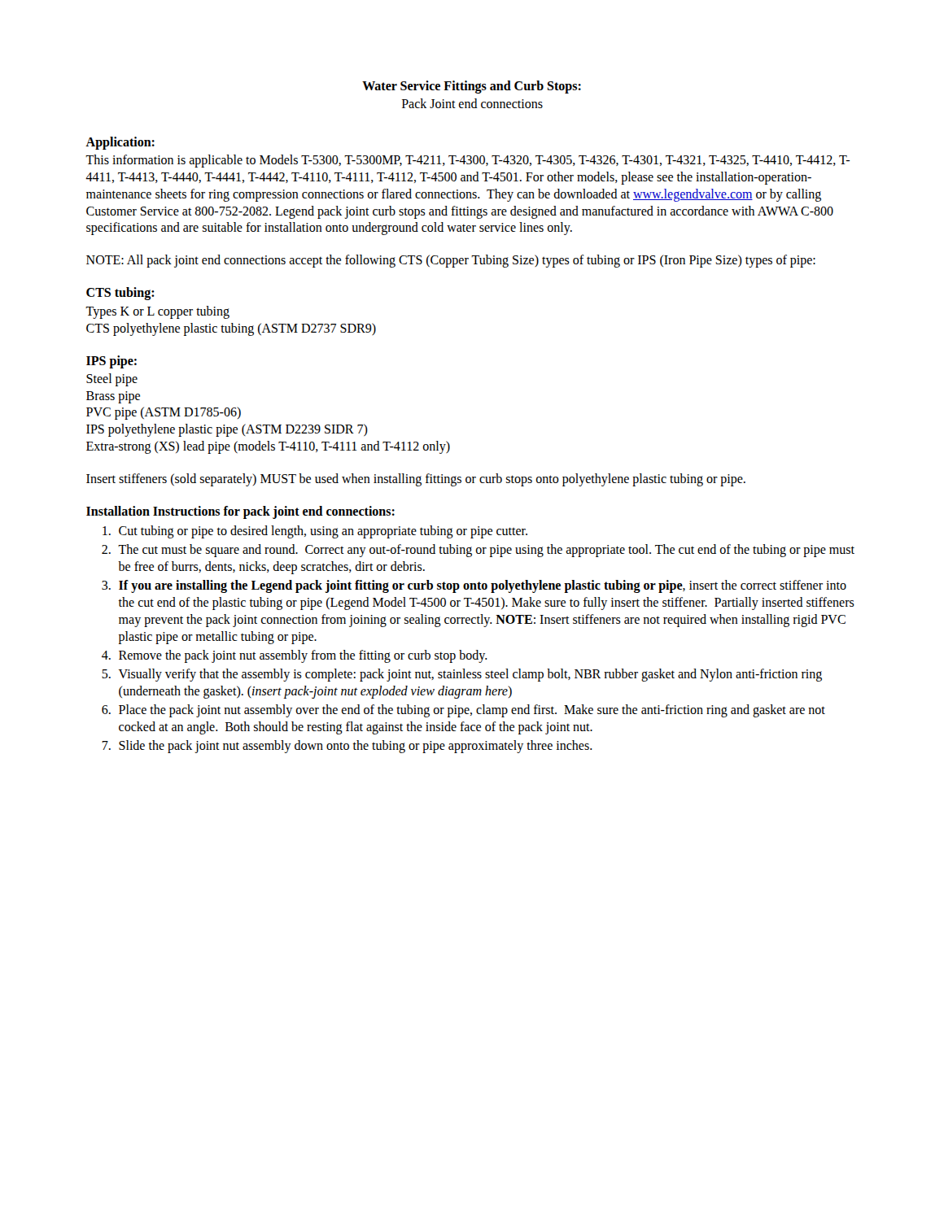Water Service Fittings and Curb Stops:
Pack Joint end connections
Application:
This information is applicable to Models T-5300, T-5300MP, T-4211, T-4300, T-4320, T-4305, T-4326, T-4301, T-4321, T-4325, T-4410, T-4412, T-4411, T-4413, T-4440, T-4441, T-4442, T-4110, T-4111, T-4112, T-4500 and T-4501. For other models, please see the installation-operation-maintenance sheets for ring compression connections or flared connections. They can be downloaded at www.legendvalve.com or by calling Customer Service at 800-752-2082. Legend pack joint curb stops and fittings are designed and manufactured in accordance with AWWA C-800 specifications and are suitable for installation onto underground cold water service lines only.
NOTE: All pack joint end connections accept the following CTS (Copper Tubing Size) types of tubing or IPS (Iron Pipe Size) types of pipe:
CTS tubing:
Types K or L copper tubing
CTS polyethylene plastic tubing (ASTM D2737 SDR9)
IPS pipe:
Steel pipe
Brass pipe
PVC pipe (ASTM D1785-06)
IPS polyethylene plastic pipe (ASTM D2239 SIDR 7)
Extra-strong (XS) lead pipe (models T-4110, T-4111 and T-4112 only)
Insert stiffeners (sold separately) MUST be used when installing fittings or curb stops onto polyethylene plastic tubing or pipe.
Installation Instructions for pack joint end connections:
Cut tubing or pipe to desired length, using an appropriate tubing or pipe cutter.
The cut must be square and round. Correct any out-of-round tubing or pipe using the appropriate tool. The cut end of the tubing or pipe must be free of burrs, dents, nicks, deep scratches, dirt or debris.
If you are installing the Legend pack joint fitting or curb stop onto polyethylene plastic tubing or pipe, insert the correct stiffener into the cut end of the plastic tubing or pipe (Legend Model T-4500 or T-4501). Make sure to fully insert the stiffener. Partially inserted stiffeners may prevent the pack joint connection from joining or sealing correctly. NOTE: Insert stiffeners are not required when installing rigid PVC plastic pipe or metallic tubing or pipe.
Remove the pack joint nut assembly from the fitting or curb stop body.
Visually verify that the assembly is complete: pack joint nut, stainless steel clamp bolt, NBR rubber gasket and Nylon anti-friction ring (underneath the gasket). (insert pack-joint nut exploded view diagram here)
Place the pack joint nut assembly over the end of the tubing or pipe, clamp end first. Make sure the anti-friction ring and gasket are not cocked at an angle. Both should be resting flat against the inside face of the pack joint nut.
Slide the pack joint nut assembly down onto the tubing or pipe approximately three inches.